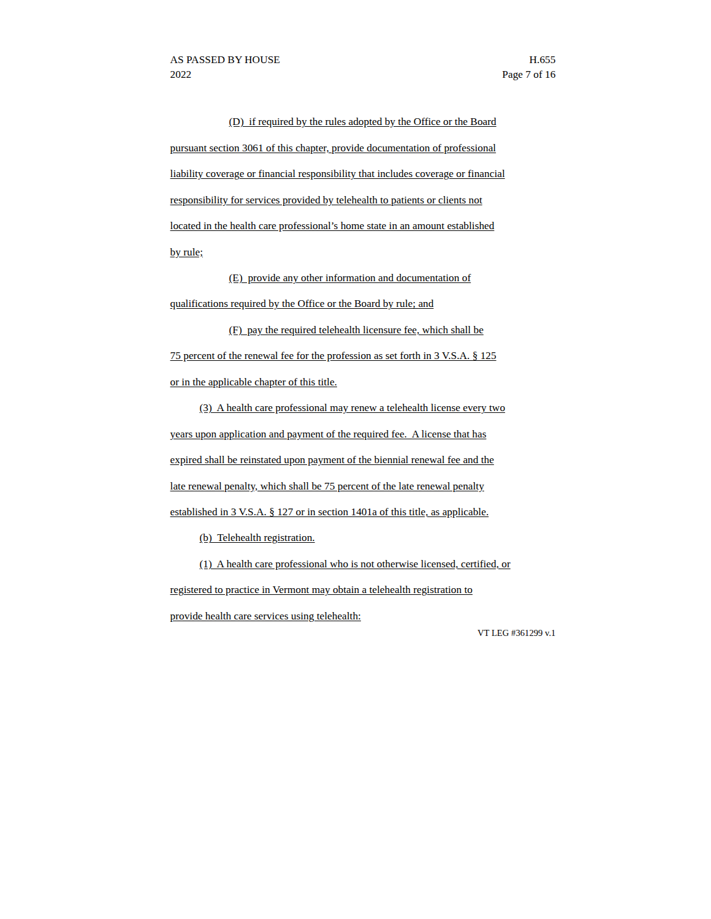AS PASSED BY HOUSE
2022
H.655
Page 7 of 16
(D) if required by the rules adopted by the Office or the Board
pursuant section 3061 of this chapter, provide documentation of professional
liability coverage or financial responsibility that includes coverage or financial
responsibility for services provided by telehealth to patients or clients not
located in the health care professional’s home state in an amount established
by rule;
(E) provide any other information and documentation of
qualifications required by the Office or the Board by rule; and
(F) pay the required telehealth licensure fee, which shall be
75 percent of the renewal fee for the profession as set forth in 3 V.S.A. § 125
or in the applicable chapter of this title.
(3) A health care professional may renew a telehealth license every two
years upon application and payment of the required fee. A license that has
expired shall be reinstated upon payment of the biennial renewal fee and the
late renewal penalty, which shall be 75 percent of the late renewal penalty
established in 3 V.S.A. § 127 or in section 1401a of this title, as applicable.
(b) Telehealth registration.
(1) A health care professional who is not otherwise licensed, certified, or
registered to practice in Vermont may obtain a telehealth registration to
provide health care services using telehealth:
VT LEG #361299 v.1